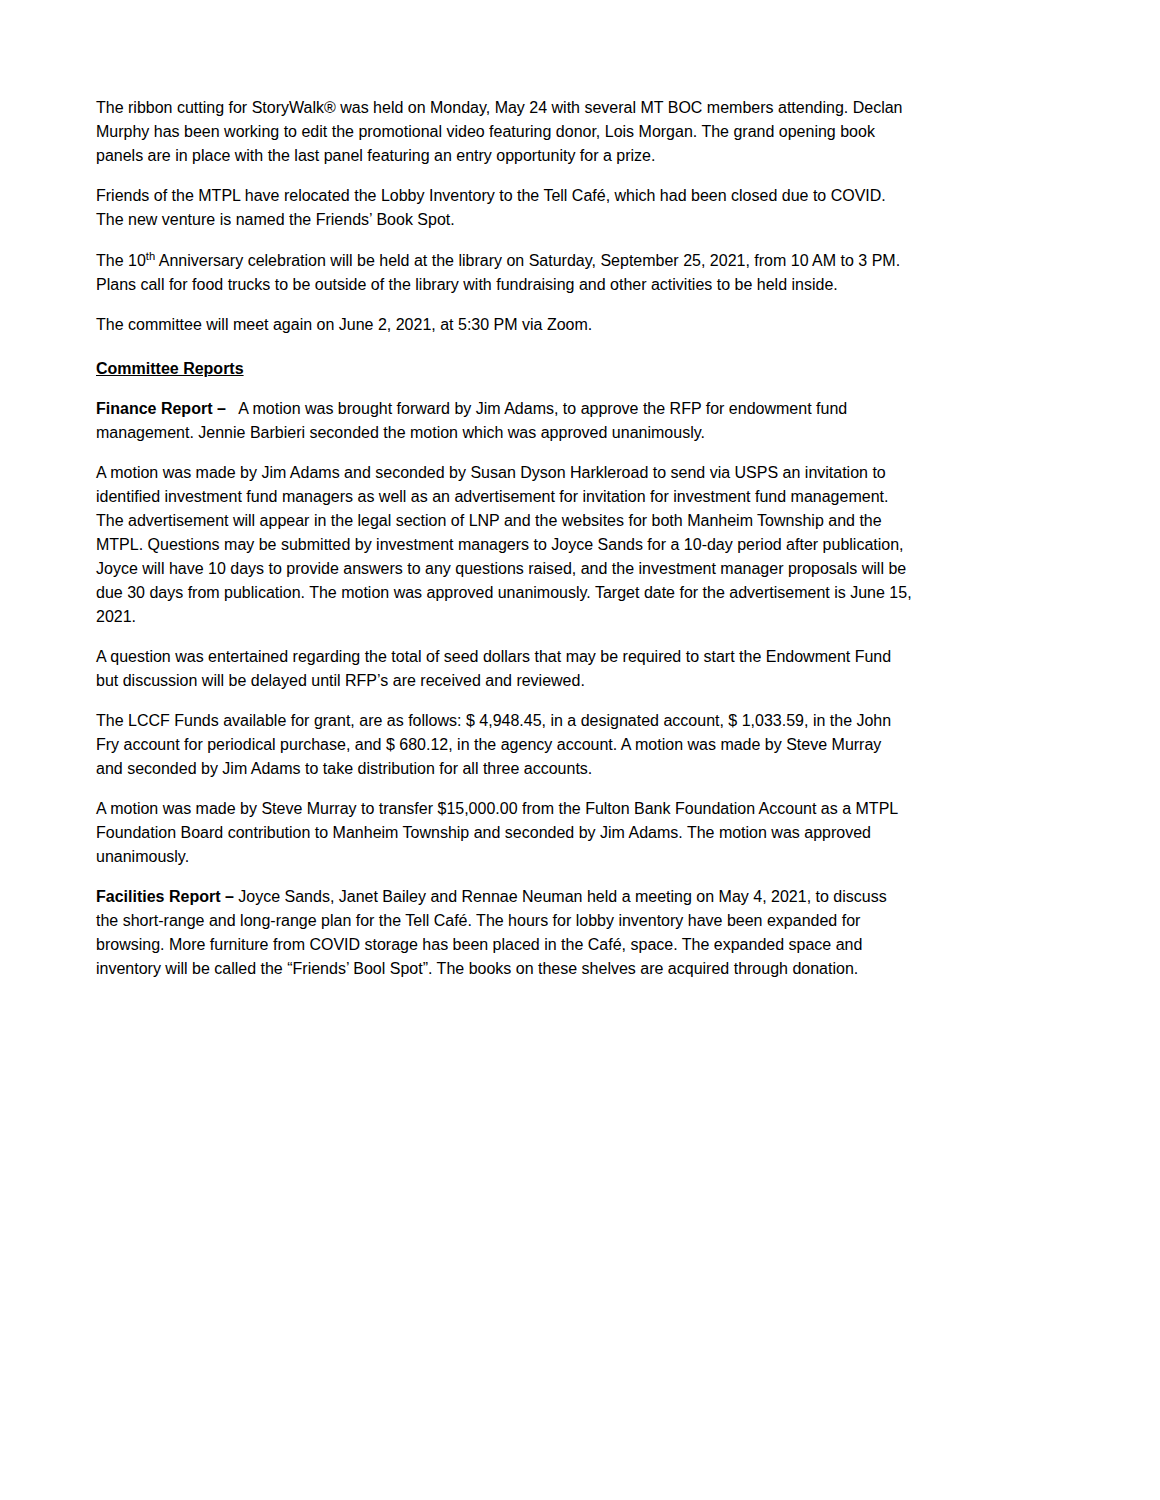The ribbon cutting for StoryWalk® was held on Monday, May 24 with several MT BOC members attending. Declan Murphy has been working to edit the promotional video featuring donor, Lois Morgan. The grand opening book panels are in place with the last panel featuring an entry opportunity for a prize.
Friends of the MTPL have relocated the Lobby Inventory to the Tell Café, which had been closed due to COVID. The new venture is named the Friends’ Book Spot.
The 10th Anniversary celebration will be held at the library on Saturday, September 25, 2021, from 10 AM to 3 PM. Plans call for food trucks to be outside of the library with fundraising and other activities to be held inside.
The committee will meet again on June 2, 2021, at 5:30 PM via Zoom.
Committee Reports
Finance Report – A motion was brought forward by Jim Adams, to approve the RFP for endowment fund management. Jennie Barbieri seconded the motion which was approved unanimously.
A motion was made by Jim Adams and seconded by Susan Dyson Harkleroad to send via USPS an invitation to identified investment fund managers as well as an advertisement for invitation for investment fund management. The advertisement will appear in the legal section of LNP and the websites for both Manheim Township and the MTPL. Questions may be submitted by investment managers to Joyce Sands for a 10-day period after publication, Joyce will have 10 days to provide answers to any questions raised, and the investment manager proposals will be due 30 days from publication. The motion was approved unanimously. Target date for the advertisement is June 15, 2021.
A question was entertained regarding the total of seed dollars that may be required to start the Endowment Fund but discussion will be delayed until RFP’s are received and reviewed.
The LCCF Funds available for grant, are as follows: $ 4,948.45, in a designated account, $ 1,033.59, in the John Fry account for periodical purchase, and $ 680.12, in the agency account. A motion was made by Steve Murray and seconded by Jim Adams to take distribution for all three accounts.
A motion was made by Steve Murray to transfer $15,000.00 from the Fulton Bank Foundation Account as a MTPL Foundation Board contribution to Manheim Township and seconded by Jim Adams. The motion was approved unanimously.
Facilities Report – Joyce Sands, Janet Bailey and Rennae Neuman held a meeting on May 4, 2021, to discuss the short-range and long-range plan for the Tell Café. The hours for lobby inventory have been expanded for browsing. More furniture from COVID storage has been placed in the Café, space. The expanded space and inventory will be called the “Friends’ Bool Spot”. The books on these shelves are acquired through donation.